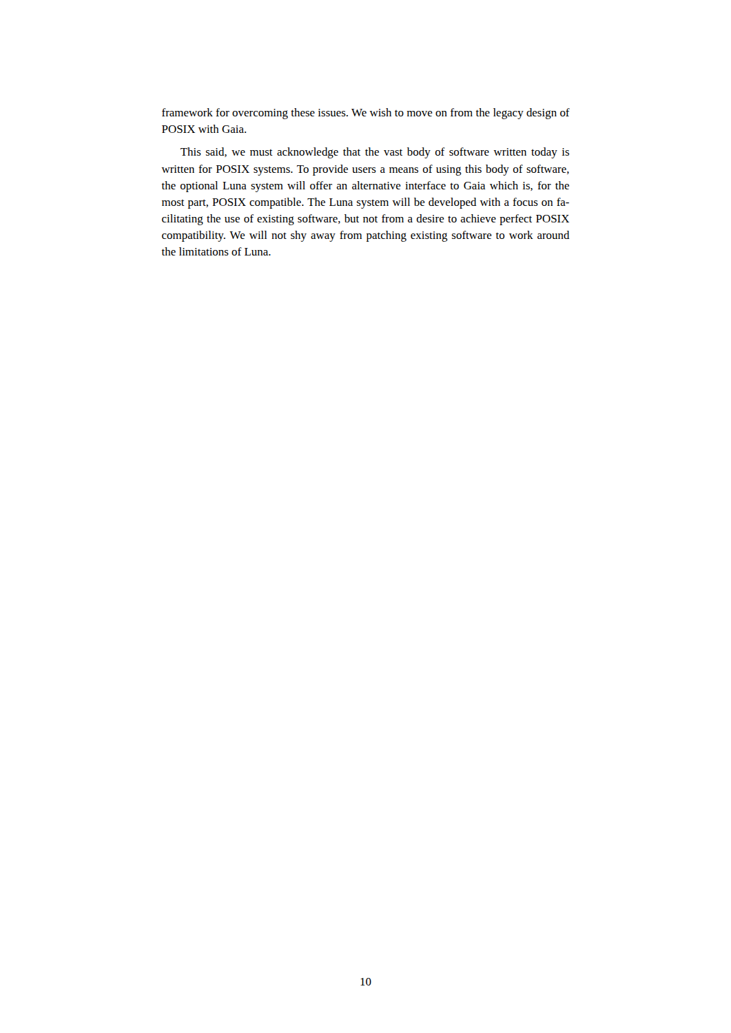framework for overcoming these issues. We wish to move on from the legacy design of POSIX with Gaia.
This said, we must acknowledge that the vast body of software written today is written for POSIX systems. To provide users a means of using this body of software, the optional Luna system will offer an alternative interface to Gaia which is, for the most part, POSIX compatible. The Luna system will be developed with a focus on facilitating the use of existing software, but not from a desire to achieve perfect POSIX compatibility. We will not shy away from patching existing software to work around the limitations of Luna.
10